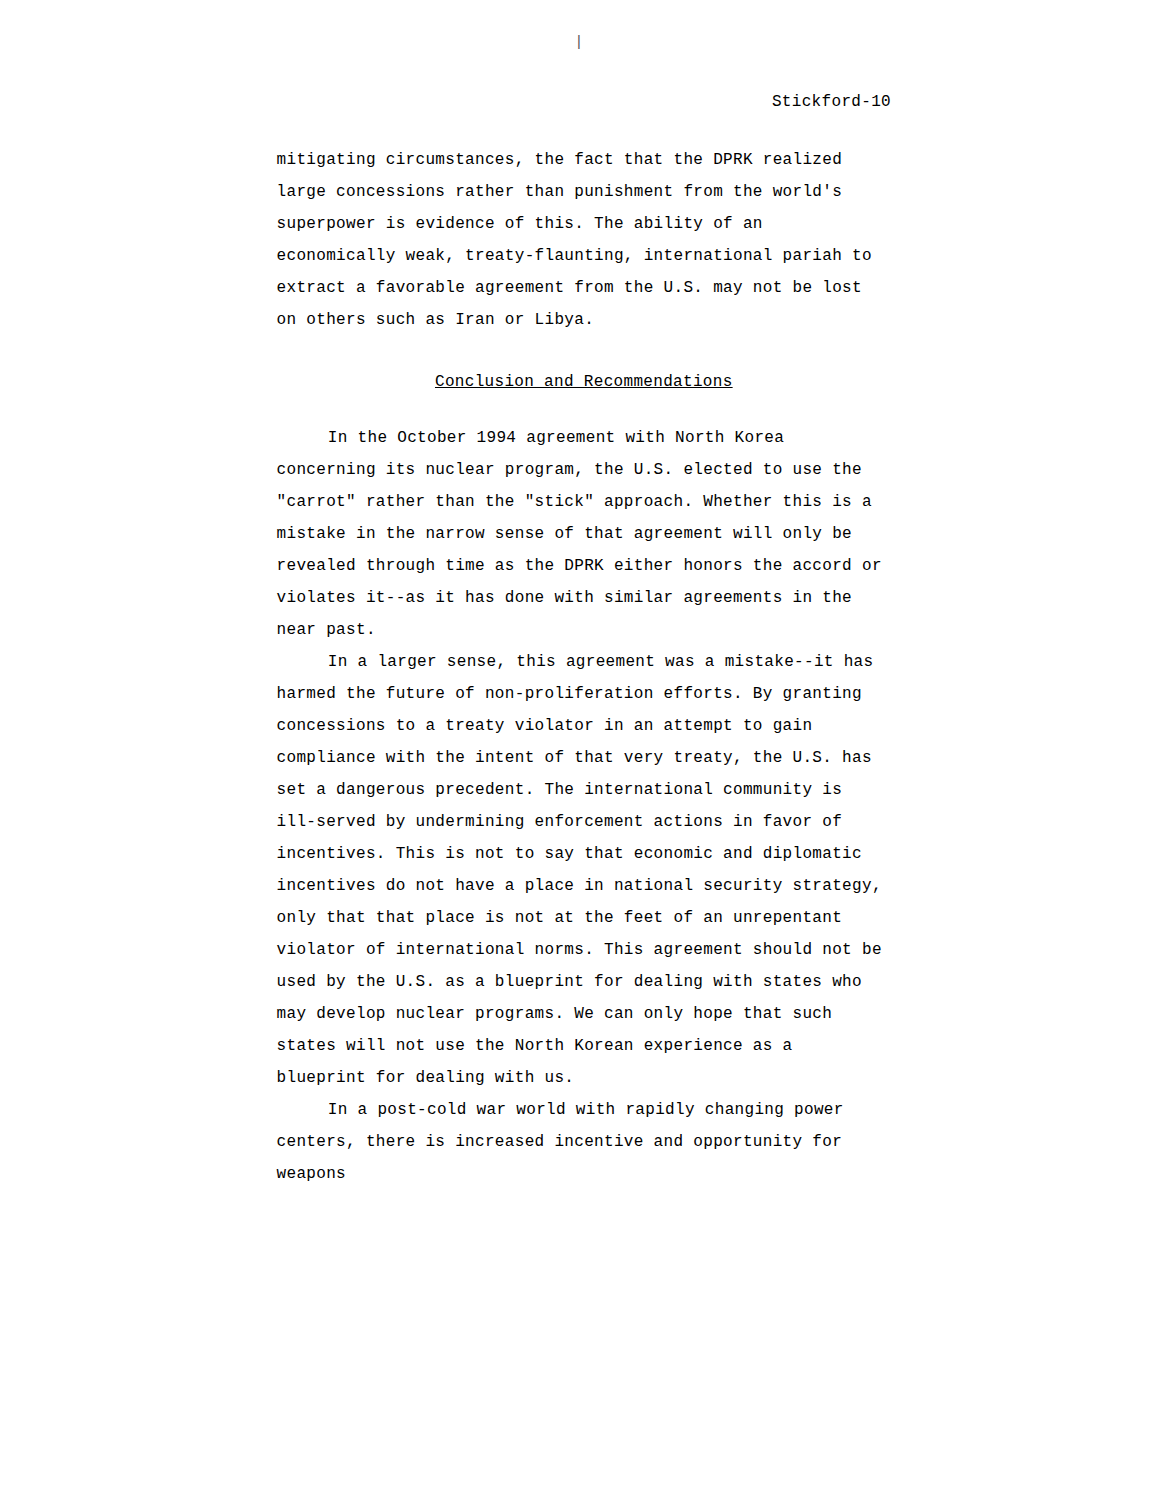|
Stickford-10
mitigating circumstances, the fact that the DPRK realized large concessions rather than punishment from the world's superpower is evidence of this. The ability of an economically weak, treaty-flaunting, international pariah to extract a favorable agreement from the U.S. may not be lost on others such as Iran or Libya.
Conclusion and Recommendations
In the October 1994 agreement with North Korea concerning its nuclear program, the U.S. elected to use the "carrot" rather than the "stick" approach. Whether this is a mistake in the narrow sense of that agreement will only be revealed through time as the DPRK either honors the accord or violates it--as it has done with similar agreements in the near past.
In a larger sense, this agreement was a mistake--it has harmed the future of non-proliferation efforts. By granting concessions to a treaty violator in an attempt to gain compliance with the intent of that very treaty, the U.S. has set a dangerous precedent. The international community is ill-served by undermining enforcement actions in favor of incentives. This is not to say that economic and diplomatic incentives do not have a place in national security strategy, only that that place is not at the feet of an unrepentant violator of international norms. This agreement should not be used by the U.S. as a blueprint for dealing with states who may develop nuclear programs. We can only hope that such states will not use the North Korean experience as a blueprint for dealing with us.
In a post-cold war world with rapidly changing power centers, there is increased incentive and opportunity for weapons